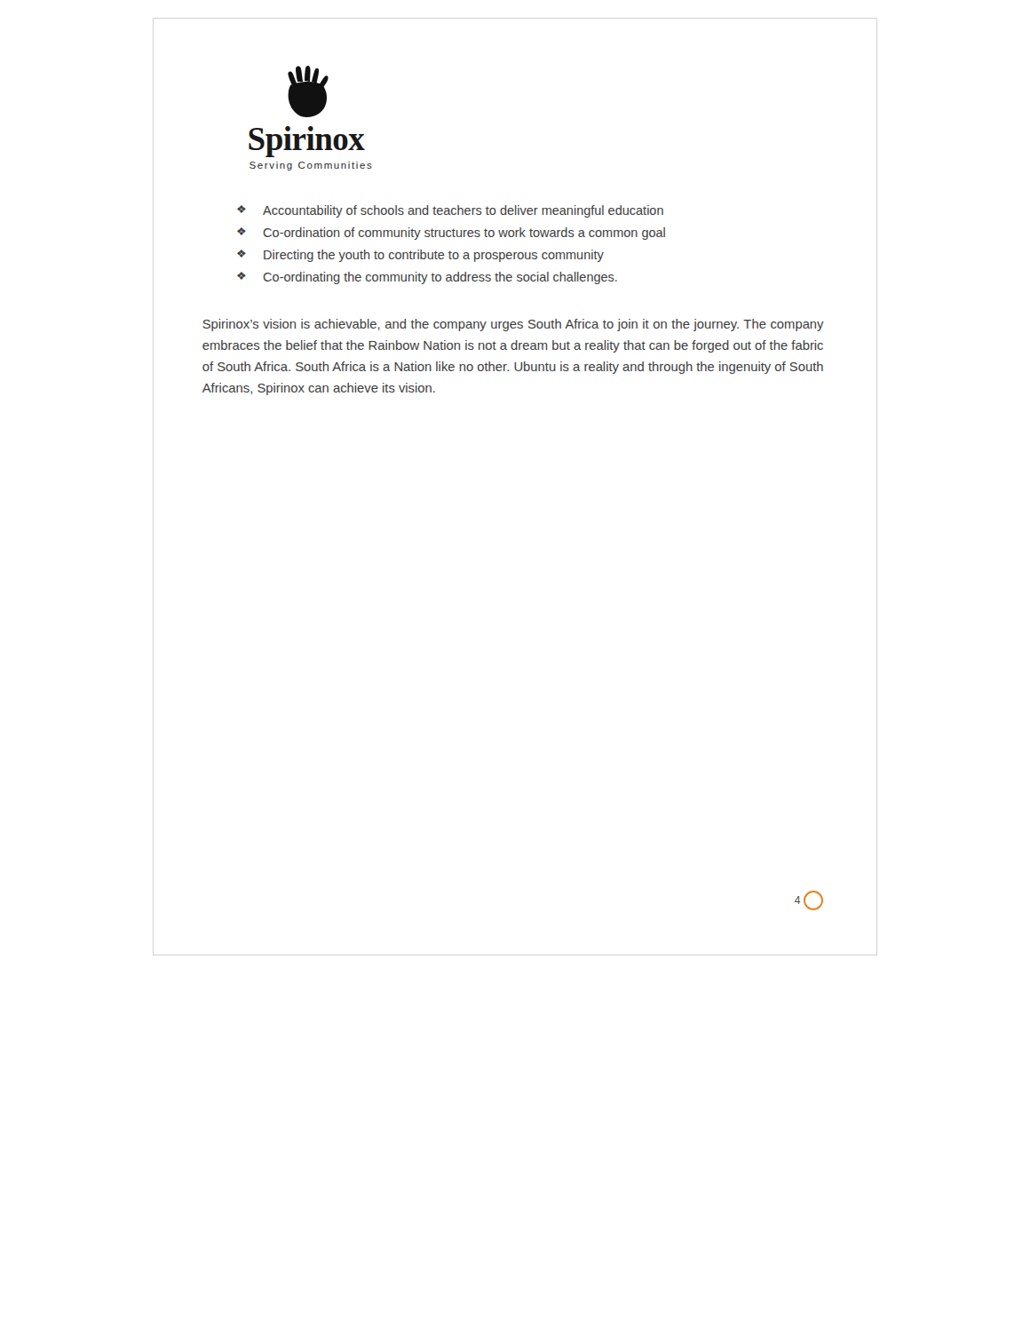Spirinox
Serving Communities
Accountability of schools and teachers to deliver meaningful education
Co-ordination of community structures to work towards a common goal
Directing the youth to contribute to a prosperous community
Co-ordinating the community to address the social challenges.
Spirinox’s vision is achievable, and the company urges South Africa to join it on the journey. The company embraces the belief that the Rainbow Nation is not a dream but a reality that can be forged out of the fabric of South Africa. South Africa is a Nation like no other. Ubuntu is a reality and through the ingenuity of South Africans, Spirinox can achieve its vision.
4